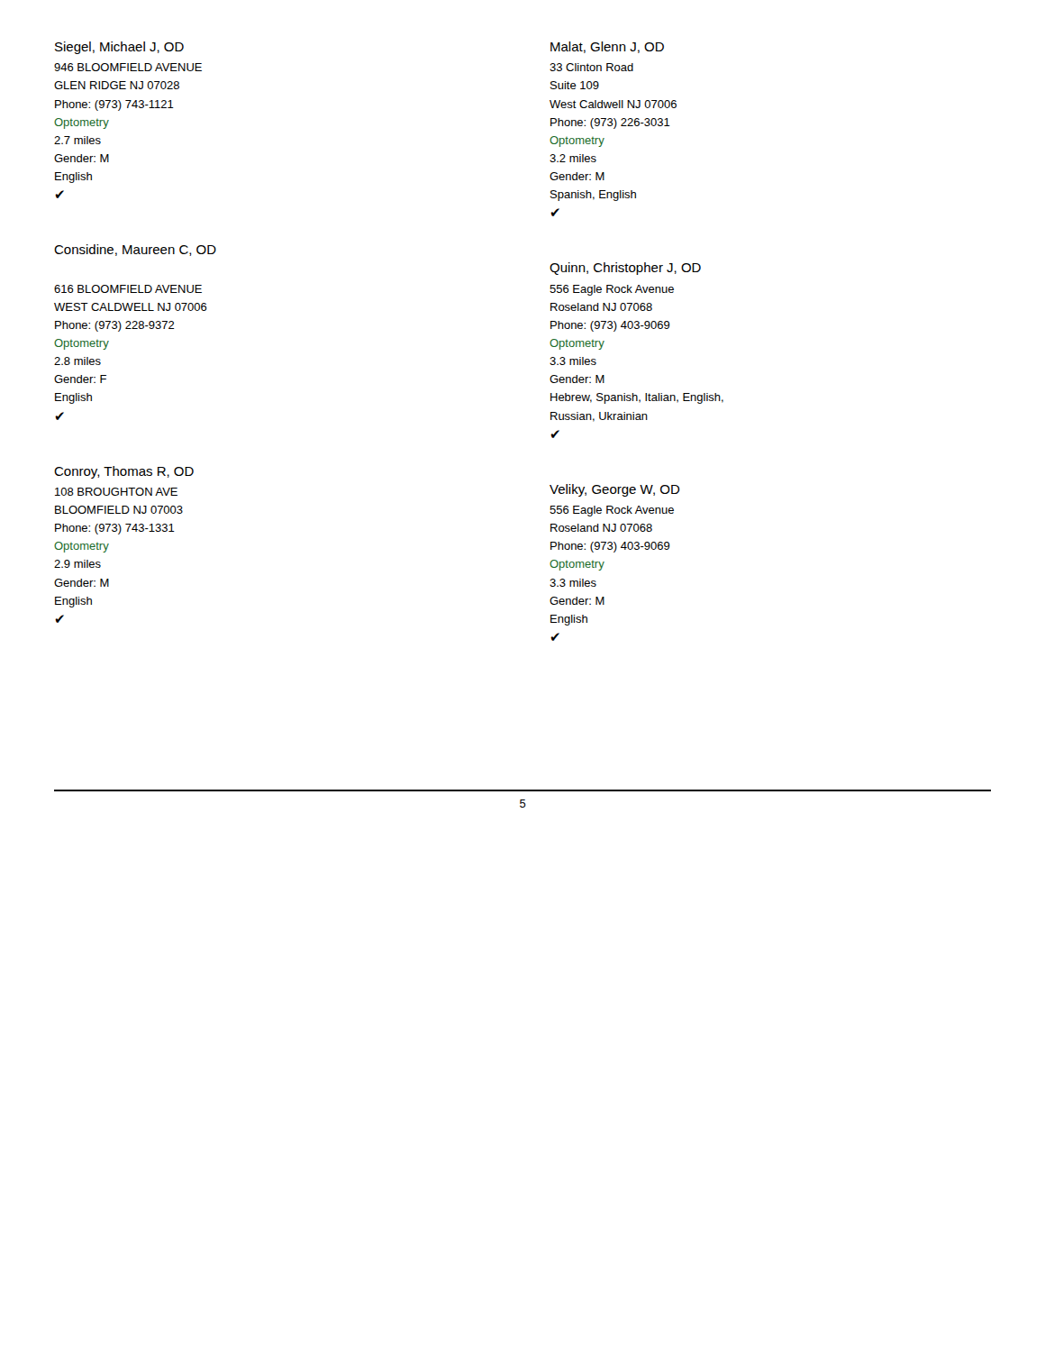Siegel, Michael J, OD
946 BLOOMFIELD AVENUE
GLEN RIDGE NJ 07028
Phone: (973) 743-1121
Optometry
2.7 miles
Gender: M
English
✔
Considine, Maureen C, OD
616 BLOOMFIELD AVENUE
WEST CALDWELL NJ 07006
Phone: (973) 228-9372
Optometry
2.8 miles
Gender: F
English
✔
Conroy, Thomas R, OD
108 BROUGHTON AVE
BLOOMFIELD NJ 07003
Phone: (973) 743-1331
Optometry
2.9 miles
Gender: M
English
✔
Malat, Glenn J, OD
33 Clinton Road
Suite 109
West Caldwell NJ 07006
Phone: (973) 226-3031
Optometry
3.2 miles
Gender: M
Spanish, English
✔
Quinn, Christopher J, OD
556 Eagle Rock Avenue
Roseland NJ 07068
Phone: (973) 403-9069
Optometry
3.3 miles
Gender: M
Hebrew, Spanish, Italian, English,
Russian, Ukrainian
✔
Veliky, George W, OD
556 Eagle Rock Avenue
Roseland NJ 07068
Phone: (973) 403-9069
Optometry
3.3 miles
Gender: M
English
✔
5